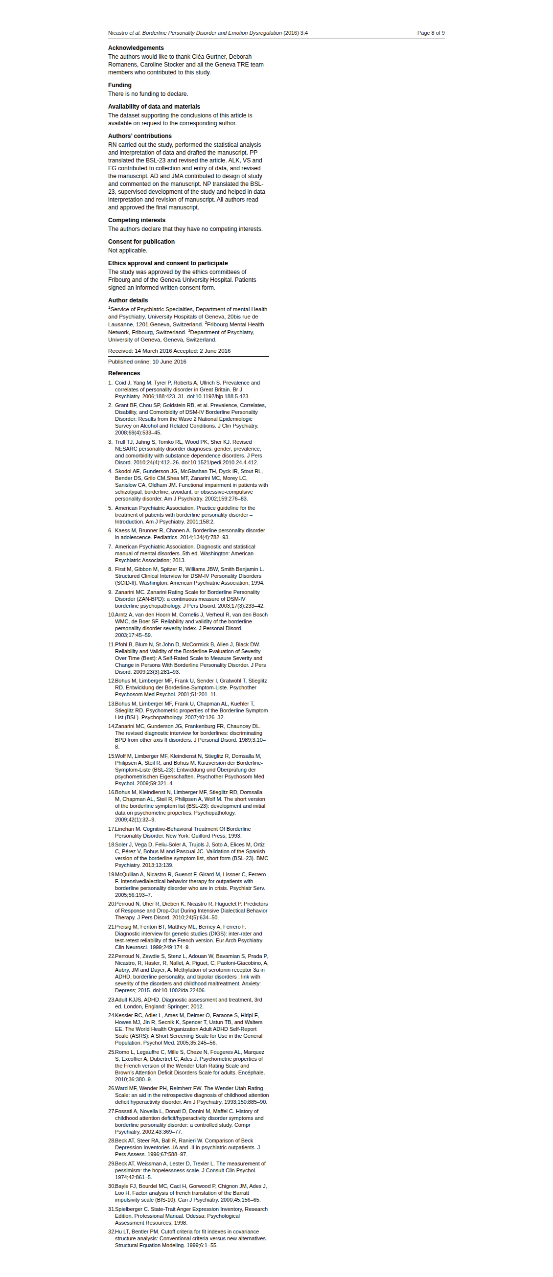Nicastro et al. Borderline Personality Disorder and Emotion Dysregulation (2016) 3:4
Page 8 of 9
Acknowledgements
The authors would like to thank Cléa Gurtner, Deborah Romanens, Caroline Stocker and all the Geneva TRE team members who contributed to this study.
Funding
There is no funding to declare.
Availability of data and materials
The dataset supporting the conclusions of this article is available on request to the corresponding author.
Authors’ contributions
RN carried out the study, performed the statistical analysis and interpretation of data and drafted the manuscript. PP translated the BSL-23 and revised the article. ALK, VS and FG contributed to collection and entry of data, and revised the manuscript. AD and JMA contributed to design of study and commented on the manuscript. NP translated the BSL-23, supervised development of the study and helped in data interpretation and revision of manuscript. All authors read and approved the final manuscript.
Competing interests
The authors declare that they have no competing interests.
Consent for publication
Not applicable.
Ethics approval and consent to participate
The study was approved by the ethics committees of Fribourg and of the Geneva University Hospital. Patients signed an informed written consent form.
Author details
1Service of Psychiatric Specialties, Department of mental Health and Psychiatry, University Hospitals of Geneva, 20bis rue de Lausanne, 1201 Geneva, Switzerland. 2Fribourg Mental Health Network, Fribourg, Switzerland. 3Department of Psychiatry, University of Geneva, Geneva, Switzerland.
Received: 14 March 2016 Accepted: 2 June 2016 Published online: 10 June 2016
References
Coid J, Yang M, Tyrer P, Roberts A, Ullrich S. Prevalence and correlates of personality disorder in Great Britain. Br J Psychiatry. 2006;188:423–31. doi:10.1192/bjp.188.5.423.
Grant BF, Chou SP, Goldstein RB, et al. Prevalence, Correlates, Disability, and Comorbidity of DSM-IV Borderline Personality Disorder: Results from the Wave 2 National Epidemiologic Survey on Alcohol and Related Conditions. J Clin Psychiatry. 2008;69(4):533–45.
Trull TJ, Jahng S, Tomko RL, Wood PK, Sher KJ. Revised NESARC personality disorder diagnoses: gender, prevalence, and comorbidity with substance dependence disorders. J Pers Disord. 2010;24(4):412–26. doi:10.1521/pedi.2010.24.4.412.
Skodol AE, Gunderson JG, McGlashan TH, Dyck IR, Stout RL, Bender DS, Grilo CM,Shea MT, Zanarini MC, Morey LC, Sanislow CA, Oldham JM. Functional impairment in patients with schizotypal, borderline, avoidant, or obsessive-compulsive personality disorder. Am J Psychiatry. 2002;159:276–83.
American Psychiatric Association. Practice guideline for the treatment of patients with borderline personality disorder – Introduction. Am J Psychiatry. 2001;158:2.
Kaess M, Brunner R, Chanen A. Borderline personality disorder in adolescence. Pediatrics. 2014;134(4):782–93.
American Psychiatric Association. Diagnostic and statistical manual of mental disorders. 5th ed. Washington: American Psychiatric Association; 2013.
First M, Gibbon M, Spitzer R, Williams JBW, Smith Benjamin L. Structured Clinical Interview for DSM-IV Personality Disorders (SCID-II). Washington: American Psychiatric Association; 1994.
Zanarini MC. Zanarini Rating Scale for Borderline Personality Disorder (ZAN-BPD): a continuous measure of DSM-IV borderline psychopathology. J Pers Disord. 2003;17(3):233–42.
Arntz A, van den Hoorn M, Cornelis J, Verheul R, van den Bosch WMC, de Boer SF. Reliability and validity of the borderline personality disorder severity index. J Personal Disord. 2003;17:45–59.
Pfohl B, Blum N, St John D, McCormick B, Allen J, Black DW. Reliability and Validity of the Borderline Evaluation of Severity Over Time (Best): A Self-Rated Scale to Measure Severity and Change in Persons With Borderline Personality Disorder. J Pers Disord. 2009;23(3):281–93.
Bohus M, Limberger MF, Frank U, Sender I, Gratwohl T, Stieglitz RD. Entwicklung der Borderline-Symptom-Liste. Psychother Psychosom Med Psychol. 2001;51:201–11.
Bohus M, Limberger MF, Frank U, Chapman AL, Kuehler T, Stieglitz RD. Psychometric properties of the Borderline Symptom List (BSL). Psychopathology. 2007;40:126–32.
Zanarini MC, Gunderson JG, Frankenburg FR, Chauncey DL. The revised diagnostic interview for borderlines: discriminating BPD from other axis II disorders. J Personal Disord. 1989;3:10–8.
Wolf M, Limberger MF, Kleindienst N, Stieglitz R, Domsalla M, Philipsen A, Steil R, and Bohus M. Kurzversion der Borderline-Symptom-Liste (BSL-23): Entwicklung und Überprüfung der psychometrischen Eigenschaften. Psychother Psychosom Med Psychol. 2009;59:321–4.
Bohus M, Kleindienst N, Limberger MF, Stieglitz RD, Domsalla M, Chapman AL, Steil R, Philipsen A, Wolf M. The short version of the borderline symptom list (BSL-23): development and initial data on psychometric properties. Psychopathology. 2009;42(1):32–9.
Linehan M. Cognitive-Behavioral Treatment Of Borderline Personality Disorder. New York: Guilford Press; 1993.
Soler J, Vega D, Feliu-Soler A, Trujols J, Soto A, Elices M, Ortiz C, Pérez V, Bohus M and Pascual JC. Validation of the Spanish version of the borderline symptom list, short form (BSL-23). BMC Psychiatry. 2013;13:139.
McQuillan A, Nicastro R, Guenot F, Girard M, Lissner C, Ferrero F. Intensivedialectical behavior therapy for outpatients with borderline personality disorder who are in crisis. Psychiatr Serv. 2005;56:193–7.
Perroud N, Uher R, Dieben K, Nicastro R, Huguelet P. Predictors of Response and Drop-Out During Intensive Dialectical Behavior Therapy. J Pers Disord. 2010;24(5):634–50.
Preisig M, Fenton BT, Matthey ML, Berney A, Ferrero F. Diagnostic interview for genetic studies (DIGS): inter-rater and test-retest reliability of the French version. Eur Arch Psychiatry Clin Neurosci. 1999;249:174–9.
Perroud N, Zewdie S, Stenz L, Adouan W, Bavamian S, Prada P, Nicastro, R, Hasler, R, Nallet, A, Piguet, C, Paoloni-Giacobino, A, Aubry, JM and Dayer, A. Methylation of serotonin receptor 3a in ADHD, borderline personality, and bipolar disorders : link with severity of the disorders and childhood maltreatment. Anxiety: Depress; 2015. doi:10.1002/da.22406.
Adult KJJS, ADHD. Diagnostic assessment and treatment, 3rd ed. London, England: Springer; 2012.
Kessler RC, Adler L, Ames M, Delmer O, Faraone S, Hiripi E, Howes MJ, Jin R, Secnik K, Spencer T, Ustun TB, and Walters EE. The World Health Organization Adult ADHD Self-Report Scale (ASRS): A Short Screening Scale for Use in the General Population. Psychol Med. 2005;35:245–56.
Romo L, Legauffre C, Mille S, Cheze N, Fougeres AL, Marquez S, Excoffier A, Dubertret C, Ades J. Psychometric properties of the French version of the Wender Utah Rating Scale and Brown’s Attention Deficit Disorders Scale for adults. Encéphale. 2010;36:380–9.
Ward MF, Wender PH, Reimherr FW. The Wender Utah Rating Scale: an aid in the retrospective diagnosis of childhood attention deficit hyperactivity disorder. Am J Psychiatry. 1993;150:885–90.
Fossati A, Novella L, Donati D, Donini M, Maffei C. History of childhood attention deficit/hyperactivity disorder symptoms and borderline personality disorder: a controlled study. Compr Psychiatry. 2002;43:369–77.
Beck AT, Steer RA, Ball R, Ranieri W. Comparison of Beck Depression Inventories -IA and -II in psychiatric outpatients. J Pers Assess. 1996;67:588–97.
Beck AT, Weissman A, Lester D, Trexler L. The measurement of pessimism: the hopelessness scale. J Consult Clin Psychol. 1974;42:861–5.
Bayle FJ, Bourdel MC, Caci H, Gorwood P, Chignon JM, Ades J, Loo H. Factor analysis of french translation of the Barratt impulsivity scale (BIS-10). Can J Psychiatry. 2000;45:156–65.
Spielberger C. State-Trait Anger Expression Inventory, Research Edition. Professional Manual. Odessa: Psychological Assessment Resources; 1998.
Hu LT, Bentler PM. Cutoff criteria for fit indexes in covariance structure analysis: Conventional criteria versus new alternatives. Structural Equation Modeling. 1999;6:1–55.